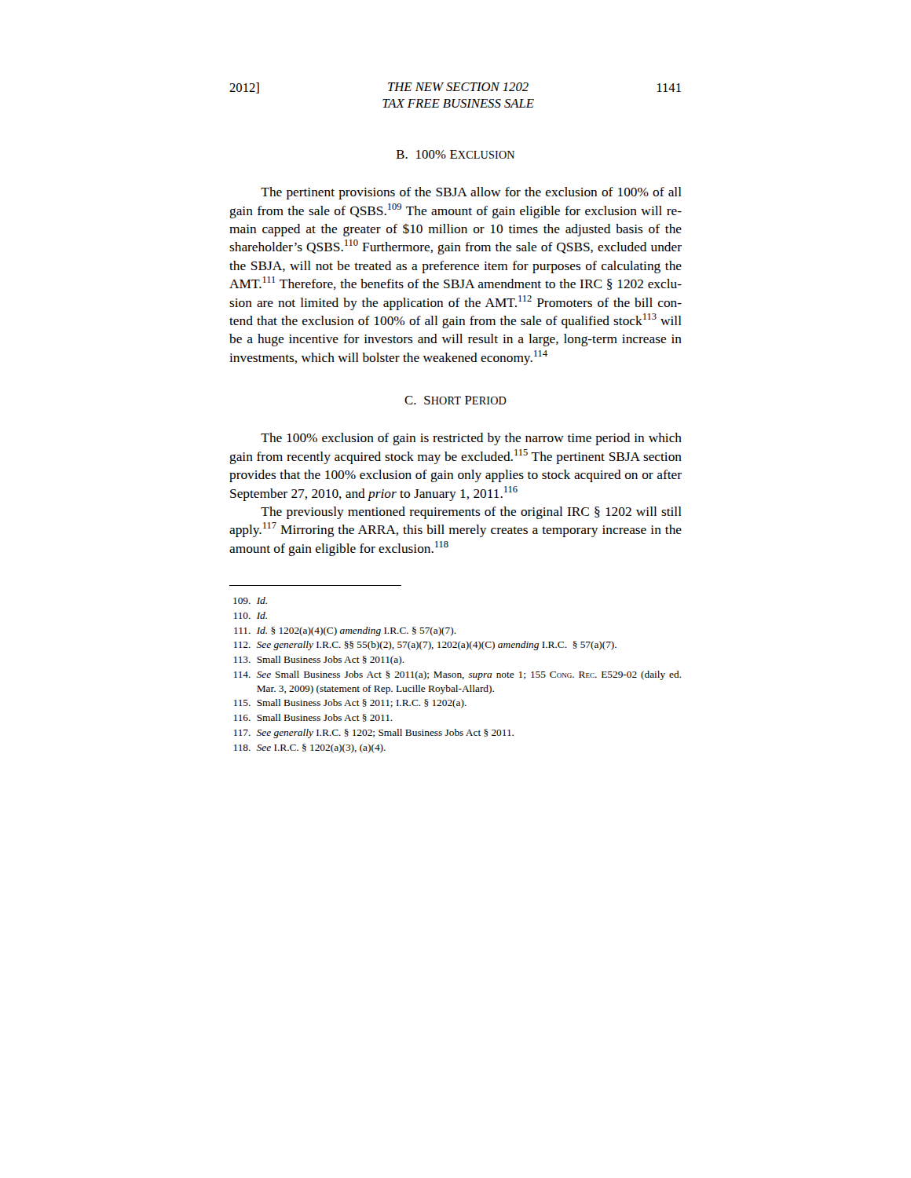2012]
THE NEW SECTION 1202
TAX FREE BUSINESS SALE
1141
B. 100% EXCLUSION
The pertinent provisions of the SBJA allow for the exclusion of 100% of all gain from the sale of QSBS.109 The amount of gain eligible for exclusion will remain capped at the greater of $10 million or 10 times the adjusted basis of the shareholder’s QSBS.110 Furthermore, gain from the sale of QSBS, excluded under the SBJA, will not be treated as a preference item for purposes of calculating the AMT.111 Therefore, the benefits of the SBJA amendment to the IRC § 1202 exclusion are not limited by the application of the AMT.112 Promoters of the bill contend that the exclusion of 100% of all gain from the sale of qualified stock113 will be a huge incentive for investors and will result in a large, long-term increase in investments, which will bolster the weakened economy.114
C. SHORT PERIOD
The 100% exclusion of gain is restricted by the narrow time period in which gain from recently acquired stock may be excluded.115 The pertinent SBJA section provides that the 100% exclusion of gain only applies to stock acquired on or after September 27, 2010, and prior to January 1, 2011.116
The previously mentioned requirements of the original IRC § 1202 will still apply.117 Mirroring the ARRA, this bill merely creates a temporary increase in the amount of gain eligible for exclusion.118
109.
Id.
110.
Id.
111.
Id. § 1202(a)(4)(C) amending I.R.C. § 57(a)(7).
112.
See generally I.R.C. §§ 55(b)(2), 57(a)(7), 1202(a)(4)(C) amending I.R.C. § 57(a)(7).
113.
Small Business Jobs Act § 2011(a).
114.
See Small Business Jobs Act § 2011(a); Mason, supra note 1; 155 Cong. Rec. E529-02 (daily ed. Mar. 3, 2009) (statement of Rep. Lucille Roybal-Allard).
115.
Small Business Jobs Act § 2011; I.R.C. § 1202(a).
116.
Small Business Jobs Act § 2011.
117.
See generally I.R.C. § 1202; Small Business Jobs Act § 2011.
118.
See I.R.C. § 1202(a)(3), (a)(4).